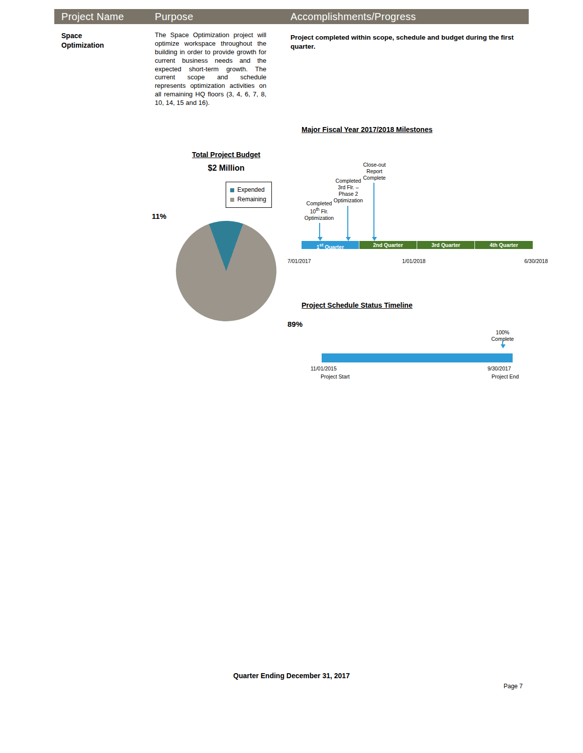Project Name
Purpose
Accomplishments/Progress
Space
Optimization
The Space Optimization project will optimize workspace throughout the building in order to provide growth for current business needs and the expected short-term growth. The current scope and schedule represents optimization activities on all remaining HQ floors (3, 4, 6, 7, 8, 10, 14, 15 and 16).
Project completed within scope, schedule and budget during the first quarter.
Total Project Budget
$2 Million
Expended
Remaining
11%
89%
Major Fiscal Year 2017/2018 Milestones
Completed
10th Flr.
Optimization
Completed
3rd Flr. –
Phase 2
Optimization
Close-out
Report
Complete
1st Quarter
2nd Quarter
3rd Quarter
4th Quarter
7/01/2017 1/01/2018 6/30/2018
Project Schedule Status Timeline
100%
Complete
11/01/2015 9/30/2017
Project Start Project End
Quarter Ending December 31, 2017
Page 7